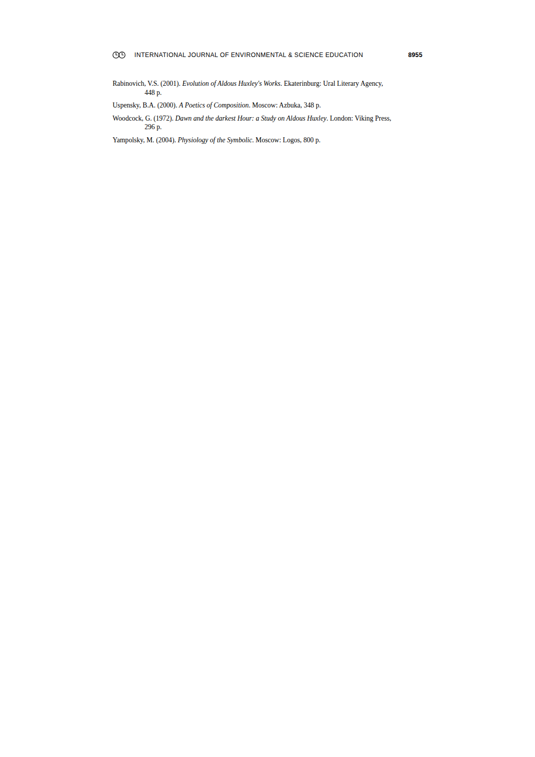INTERNATIONAL JOURNAL OF ENVIRONMENTAL & SCIENCE EDUCATION 8955
Rabinovich, V.S. (2001). Evolution of Aldous Huxley's Works. Ekaterinburg: Ural Literary Agency, 448 p.
Uspensky, B.A. (2000). A Poetics of Composition. Moscow: Azbuka, 348 p.
Woodcock, G. (1972). Dawn and the darkest Hour: a Study on Aldous Huxley. London: Viking Press, 296 p.
Yampolsky, M. (2004). Physiology of the Symbolic. Moscow: Logos, 800 p.